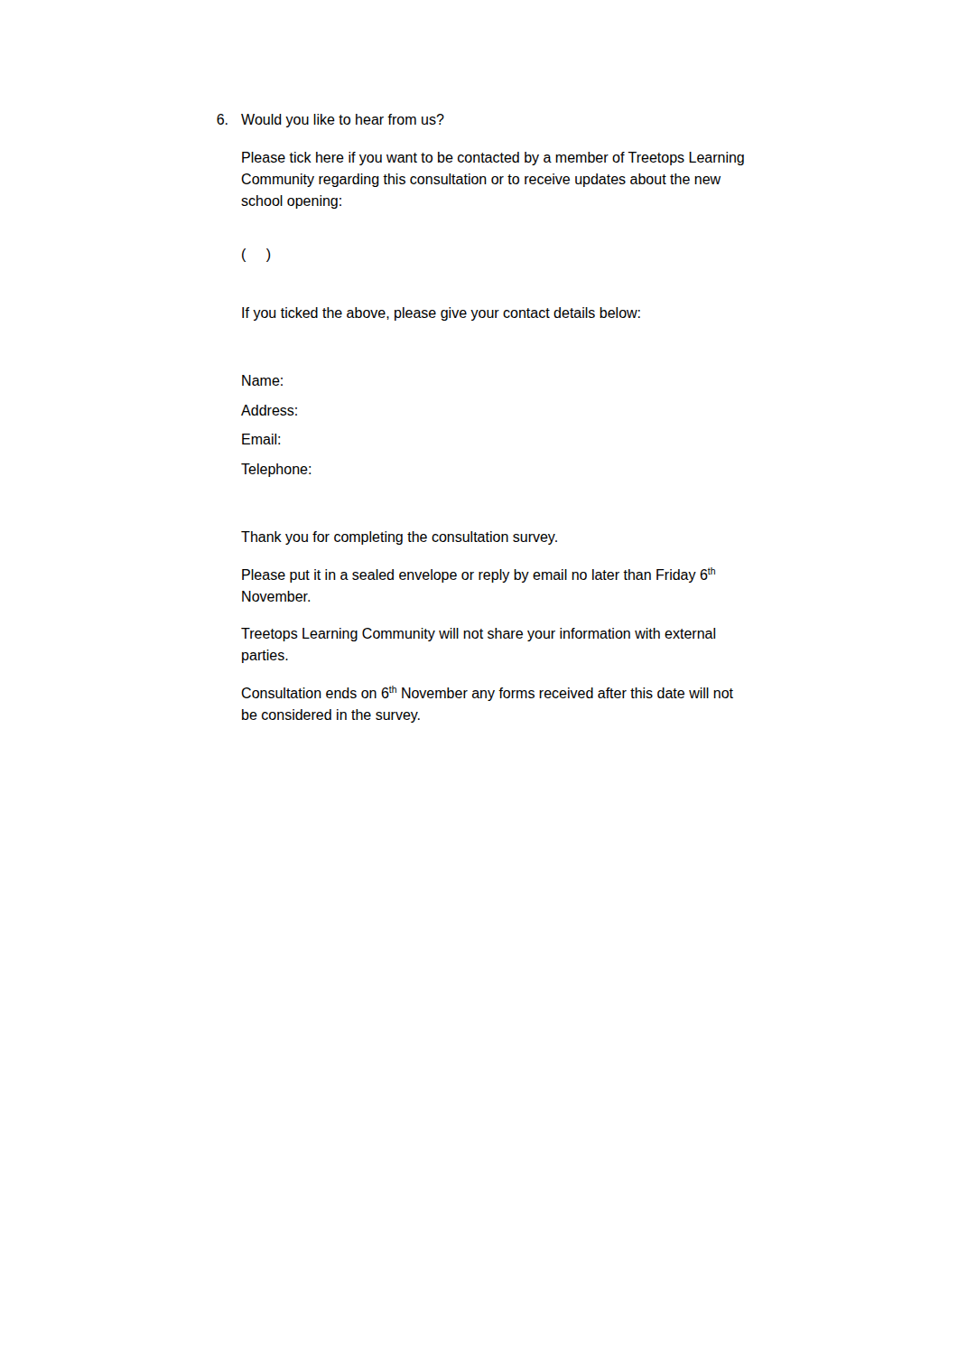Would you like to hear from us?
Please tick here if you want to be contacted by a member of Treetops Learning Community regarding this consultation or to receive updates about the new school opening:
( )
If you ticked the above, please give your contact details below:
Name:
Address:
Email:
Telephone:
Thank you for completing the consultation survey.
Please put it in a sealed envelope or reply by email no later than Friday 6th November.
Treetops Learning Community will not share your information with external parties.
Consultation ends on 6th November any forms received after this date will not be considered in the survey.